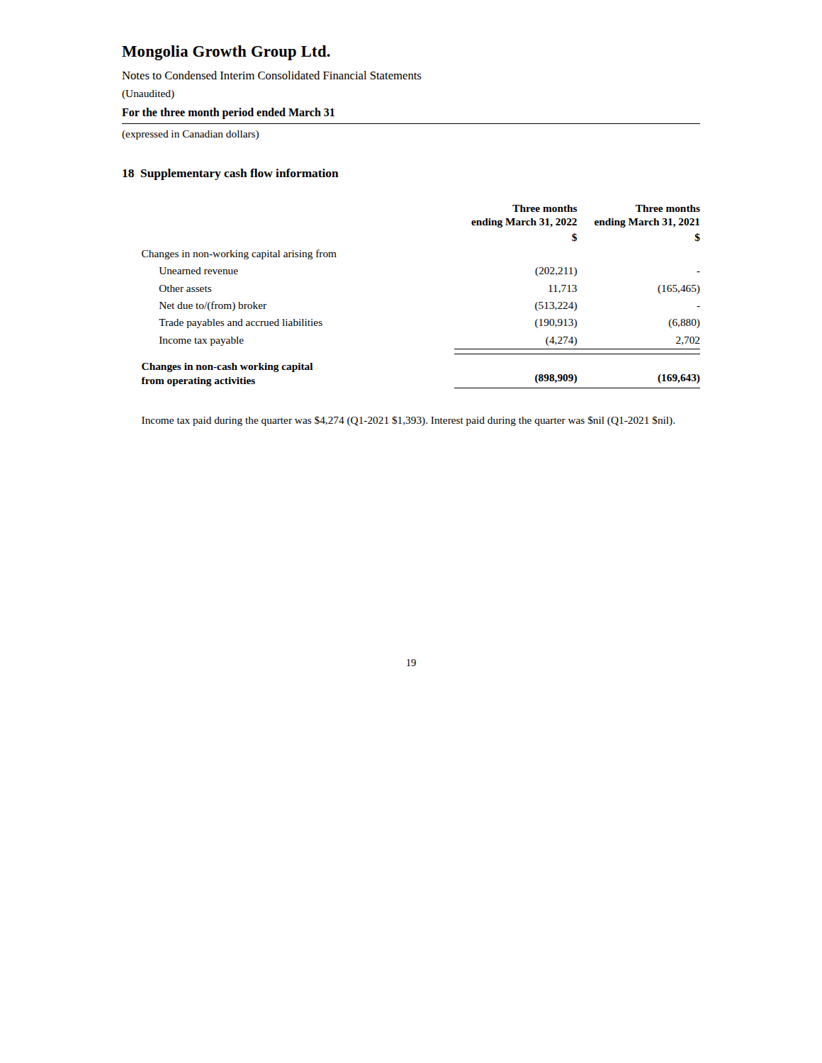Mongolia Growth Group Ltd.
Notes to Condensed Interim Consolidated Financial Statements
(Unaudited)
For the three month period ended March 31
(expressed in Canadian dollars)
18 Supplementary cash flow information
| | Three months ending March 31, 2022 | Three months ending March 31, 2021 |
| --- | --- | --- |
| | $ | $ |
| Changes in non-working capital arising from | | |
| Unearned revenue | (202,211) | - |
| Other assets | 11,713 | (165,465) |
| Net due to/(from) broker | (513,224) | - |
| Trade payables and accrued liabilities | (190,913) | (6,880) |
| Income tax payable | (4,274) | 2,702 |
| Changes in non-cash working capital from operating activities | (898,909) | (169,643) |
Income tax paid during the quarter was $4,274 (Q1-2021 $1,393). Interest paid during the quarter was $nil (Q1-2021 $nil).
19